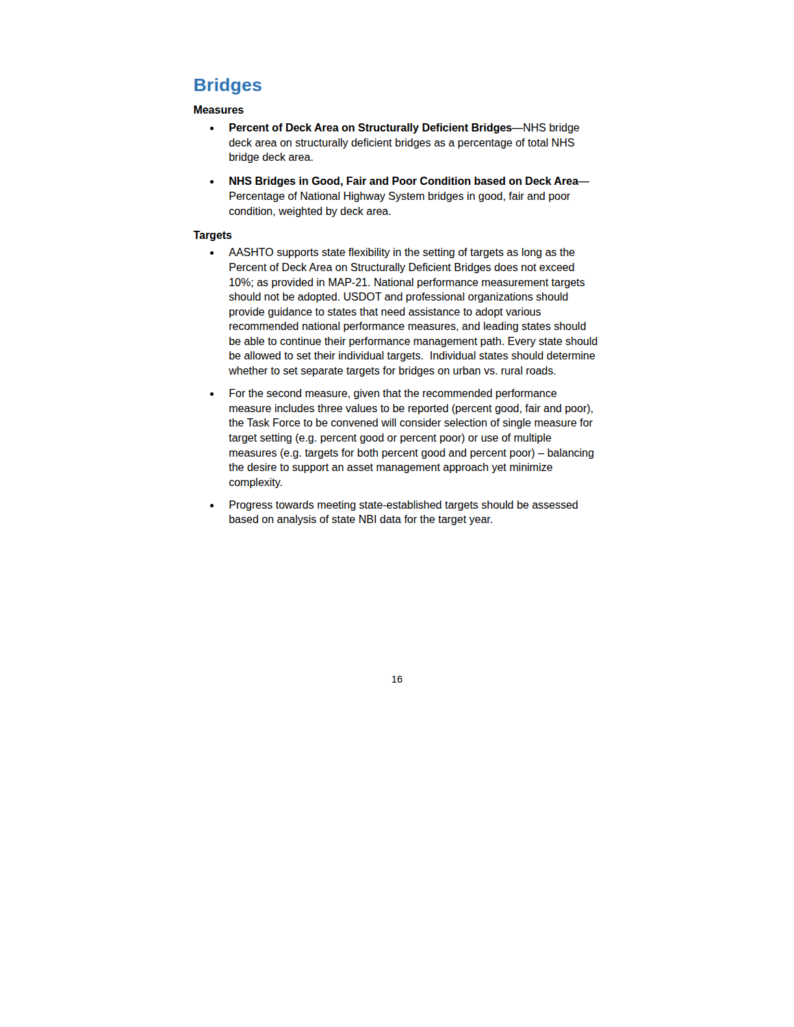Bridges
Measures
Percent of Deck Area on Structurally Deficient Bridges—NHS bridge deck area on structurally deficient bridges as a percentage of total NHS bridge deck area.
NHS Bridges in Good, Fair and Poor Condition based on Deck Area—Percentage of National Highway System bridges in good, fair and poor condition, weighted by deck area.
Targets
AASHTO supports state flexibility in the setting of targets as long as the Percent of Deck Area on Structurally Deficient Bridges does not exceed 10%; as provided in MAP-21. National performance measurement targets should not be adopted. USDOT and professional organizations should provide guidance to states that need assistance to adopt various recommended national performance measures, and leading states should be able to continue their performance management path. Every state should be allowed to set their individual targets. Individual states should determine whether to set separate targets for bridges on urban vs. rural roads.
For the second measure, given that the recommended performance measure includes three values to be reported (percent good, fair and poor), the Task Force to be convened will consider selection of single measure for target setting (e.g. percent good or percent poor) or use of multiple measures (e.g. targets for both percent good and percent poor) – balancing the desire to support an asset management approach yet minimize complexity.
Progress towards meeting state-established targets should be assessed based on analysis of state NBI data for the target year.
16